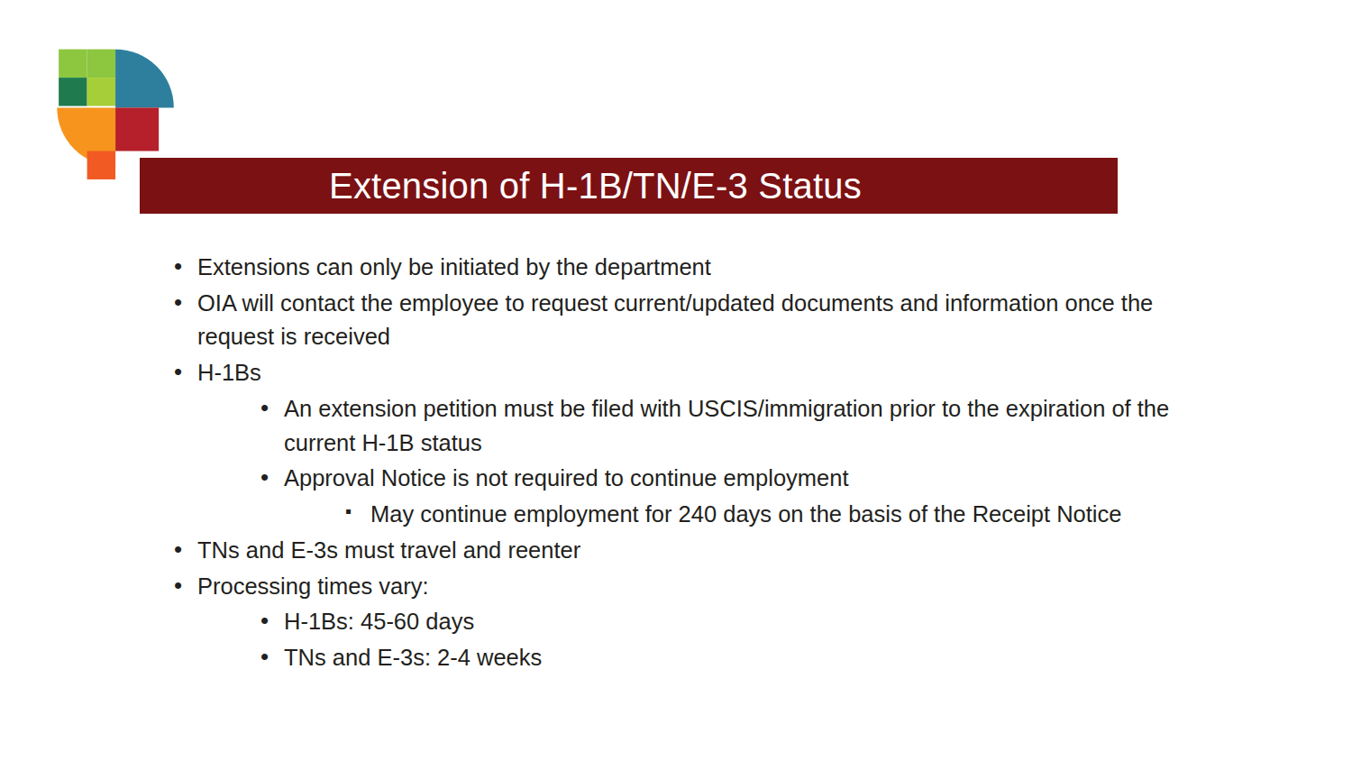Extension of H-1B/TN/E-3 Status
Extensions can only be initiated by the department
OIA will contact the employee to request current/updated documents and information once the request is received
H-1Bs
An extension petition must be filed with USCIS/immigration prior to the expiration of the current H-1B status
Approval Notice is not required to continue employment
May continue employment for 240 days on the basis of the Receipt Notice
TNs and E-3s must travel and reenter
Processing times vary:
H-1Bs: 45-60 days
TNs and E-3s: 2-4 weeks